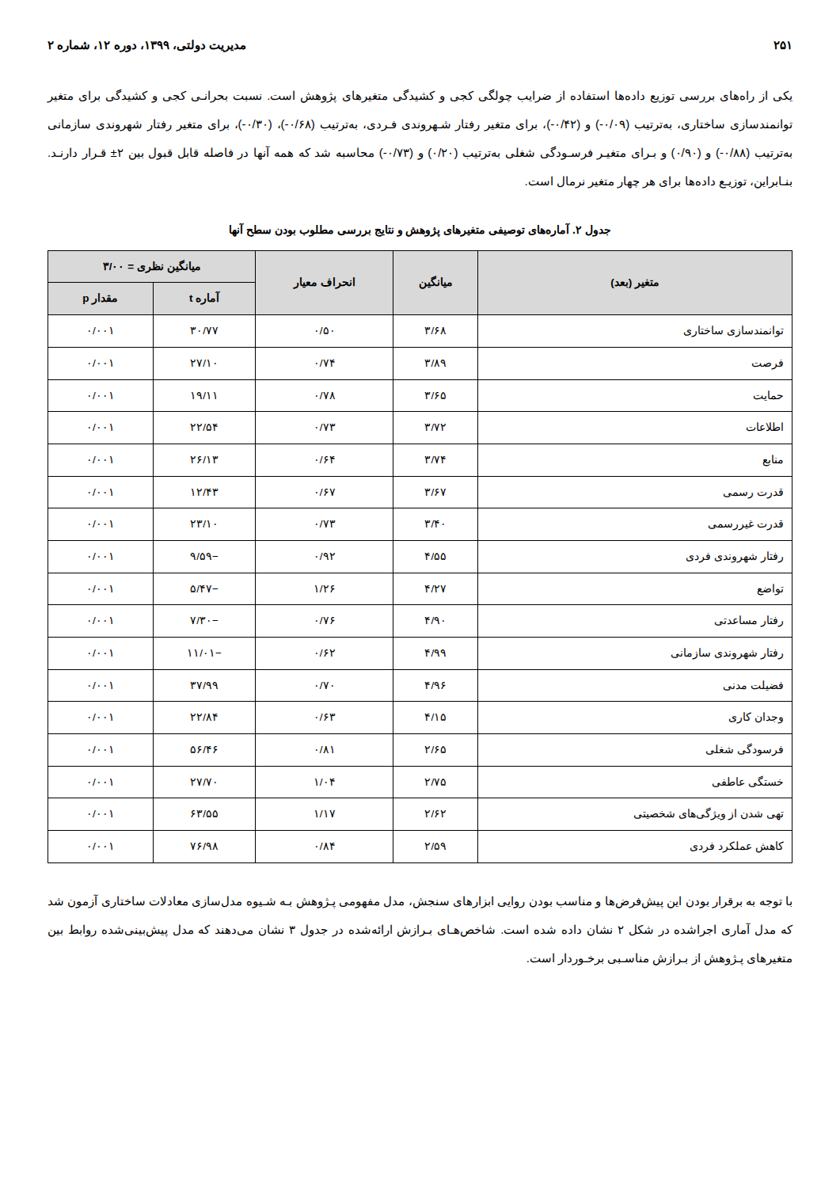۲۵۱ مدیریت دولتی، ۱۳۹۹، دوره ۱۲، شماره ۲
یکی از راه‌های بررسی توزیع داده‌ها استفاده از ضرایب چولگی کجی و کشیدگی متغیرهای پژوهش است. نسبت بحرانـی کجی و کشیدگی برای متغیر توانمندسازی ساختاری، به‌ترتیب (۰/۰۹-) و (۰/۴۲-)، برای متغیر رفتار شـهروندی فـردی، به‌ترتیب (۰/۶۸-)، (۰/۳۰-)، برای متغیر رفتار شهروندی سازمانی به‌ترتیب (۰/۸۸-) و (۰/۹۰) و بـرای متغیـر فرسـودگی شغلی به‌ترتیب (۰/۲۰) و (۰/۷۳-) محاسبه شد که همه آنها در فاصله قابل قبول بین ۲± قـرار دارنـد. بنـابراین، توزیـع داده‌ها برای هر چهار متغیر نرمال است.
جدول ۲. آماره‌های توصیفی متغیرهای پژوهش و نتایج بررسی مطلوب بودن سطح آنها
| متغیر (بعد) | میانگین | انحراف معیار | میانگین نظری = ۳/۰۰ |
| --- | --- | --- | --- |
| آماره t | مقدار p |
| توانمندسازی ساختاری | ۳/۶۸ | ۰/۵۰ | ۳۰/۷۷ | ۰/۰۰۱ |
| فرصت | ۳/۸۹ | ۰/۷۴ | ۲۷/۱۰ | ۰/۰۰۱ |
| حمایت | ۳/۶۵ | ۰/۷۸ | ۱۹/۱۱ | ۰/۰۰۱ |
| اطلاعات | ۳/۷۲ | ۰/۷۳ | ۲۲/۵۴ | ۰/۰۰۱ |
| منابع | ۳/۷۴ | ۰/۶۴ | ۲۶/۱۳ | ۰/۰۰۱ |
| قدرت رسمی | ۳/۶۷ | ۰/۶۷ | ۱۲/۴۳ | ۰/۰۰۱ |
| قدرت غیررسمی | ۳/۴۰ | ۰/۷۳ | ۲۳/۱۰ | ۰/۰۰۱ |
| رفتار شهروندی فردی | ۴/۵۵ | ۰/۹۲ | −۹/۵۹ | ۰/۰۰۱ |
| تواضع | ۴/۲۷ | ۱/۲۶ | −۵/۴۷ | ۰/۰۰۱ |
| رفتار مساعدتی | ۴/۹۰ | ۰/۷۶ | −۷/۳۰ | ۰/۰۰۱ |
| رفتار شهروندی سازمانی | ۴/۹۹ | ۰/۶۲ | −۱۱/۰۱ | ۰/۰۰۱ |
| فضیلت مدنی | ۴/۹۶ | ۰/۷۰ | ۳۷/۹۹ | ۰/۰۰۱ |
| وجدان کاری | ۴/۱۵ | ۰/۶۳ | ۲۲/۸۴ | ۰/۰۰۱ |
| فرسودگی شغلی | ۲/۶۵ | ۰/۸۱ | ۵۶/۴۶ | ۰/۰۰۱ |
| خستگی عاطفی | ۲/۷۵ | ۱/۰۴ | ۲۷/۷۰ | ۰/۰۰۱ |
| تهی شدن از ویژگی‌های شخصیتی | ۲/۶۲ | ۱/۱۷ | ۶۳/۵۵ | ۰/۰۰۱ |
| کاهش عملکرد فردی | ۲/۵۹ | ۰/۸۴ | ۷۶/۹۸ | ۰/۰۰۱ |
با توجه به برقرار بودن این پیش‌فرض‌ها و مناسب بودن روایی ابزارهای سنجش، مدل مفهومی پـژوهش بـه شـیوه مدل‌سازی معادلات ساختاری آزمون شد که مدل آماری اجراشده در شکل ۲ نشان داده شده است. شاخص‌هـای بـرازش ارائه‌شده در جدول ۳ نشان می‌دهند که مدل پیش‌بینی‌شده روابط بین متغیرهای پـژوهش از بـرازش مناسـبی برخـوردار است.